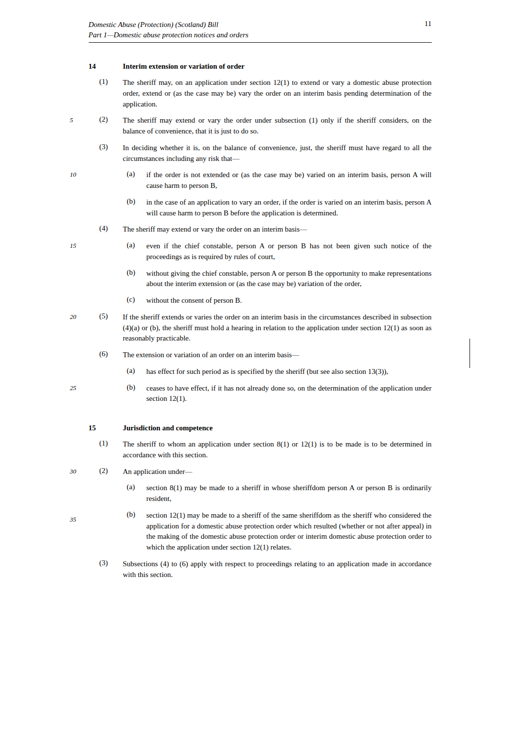Domestic Abuse (Protection) (Scotland) Bill
Part 1—Domestic abuse protection notices and orders
11
14
Interim extension or variation of order
(1)
The sheriff may, on an application under section 12(1) to extend or vary a domestic abuse protection order, extend or (as the case may be) vary the order on an interim basis pending determination of the application.
5
(2)
The sheriff may extend or vary the order under subsection (1) only if the sheriff considers, on the balance of convenience, that it is just to do so.
(3)
In deciding whether it is, on the balance of convenience, just, the sheriff must have regard to all the circumstances including any risk that—
10
(a)
if the order is not extended or (as the case may be) varied on an interim basis, person A will cause harm to person B,
(b)
in the case of an application to vary an order, if the order is varied on an interim basis, person A will cause harm to person B before the application is determined.
(4)
The sheriff may extend or vary the order on an interim basis—
15
(a)
even if the chief constable, person A or person B has not been given such notice of the proceedings as is required by rules of court,
(b)
without giving the chief constable, person A or person B the opportunity to make representations about the interim extension or (as the case may be) variation of the order,
(c)
without the consent of person B.
20
(5)
If the sheriff extends or varies the order on an interim basis in the circumstances described in subsection (4)(a) or (b), the sheriff must hold a hearing in relation to the application under section 12(1) as soon as reasonably practicable.
(6)
The extension or variation of an order on an interim basis—
(a)
has effect for such period as is specified by the sheriff (but see also section 13(3)),
25
(b)
ceases to have effect, if it has not already done so, on the determination of the application under section 12(1).
15
Jurisdiction and competence
(1)
The sheriff to whom an application under section 8(1) or 12(1) is to be made is to be determined in accordance with this section.
30
(2)
An application under—
(a)
section 8(1) may be made to a sheriff in whose sheriffdom person A or person B is ordinarily resident,
(b)
section 12(1) may be made to a sheriff of the same sheriffdom as the sheriff who considered the application for a domestic abuse protection order which resulted (whether or not after appeal) in the making of the domestic abuse protection order or interim domestic abuse protection order to which the application under section 12(1) relates.
35
(3)
Subsections (4) to (6) apply with respect to proceedings relating to an application made in accordance with this section.